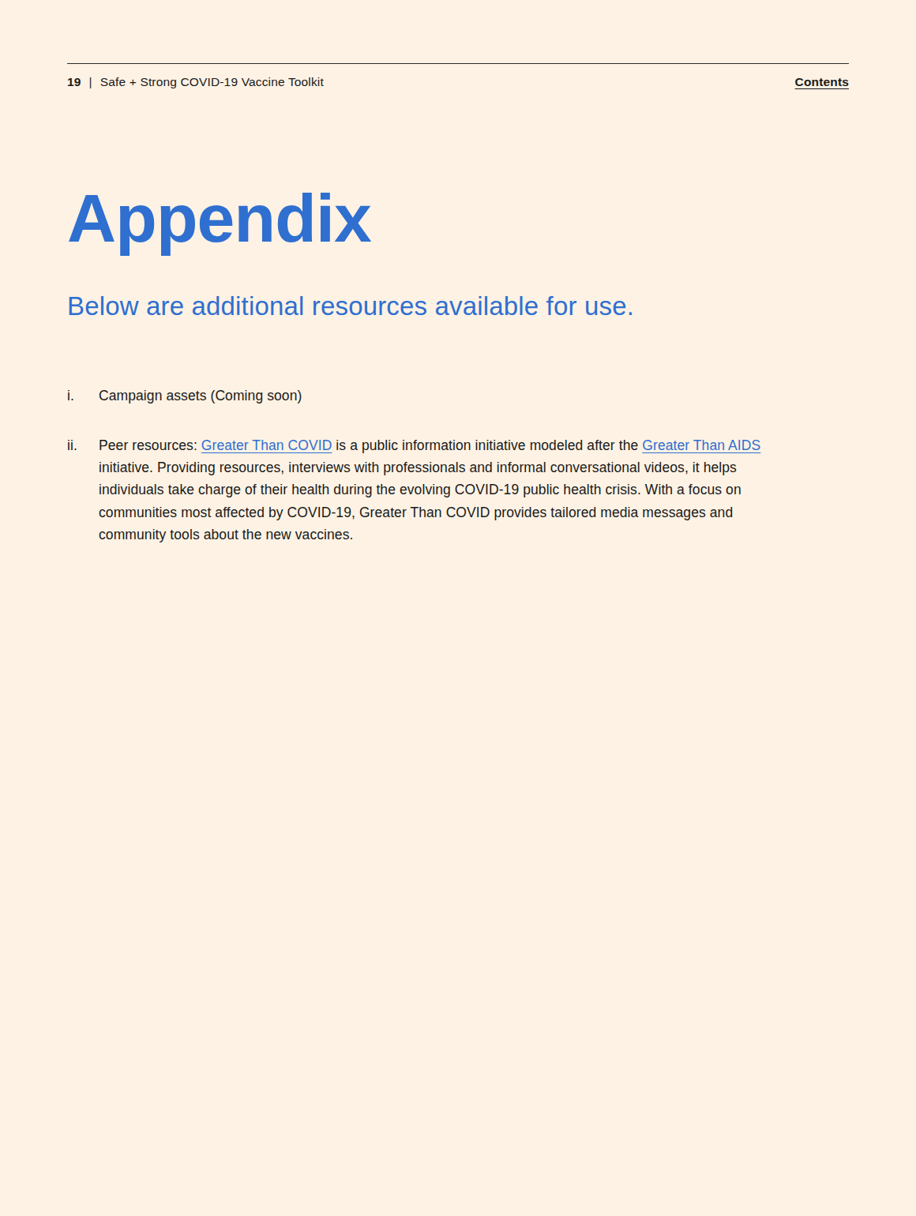19 | Safe + Strong COVID-19 Vaccine Toolkit
Contents
Appendix
Below are additional resources available for use.
Campaign assets (Coming soon)
Peer resources: Greater Than COVID is a public information initiative modeled after the Greater Than AIDS initiative. Providing resources, interviews with professionals and informal conversational videos, it helps individuals take charge of their health during the evolving COVID-19 public health crisis. With a focus on communities most affected by COVID-19, Greater Than COVID provides tailored media messages and community tools about the new vaccines.